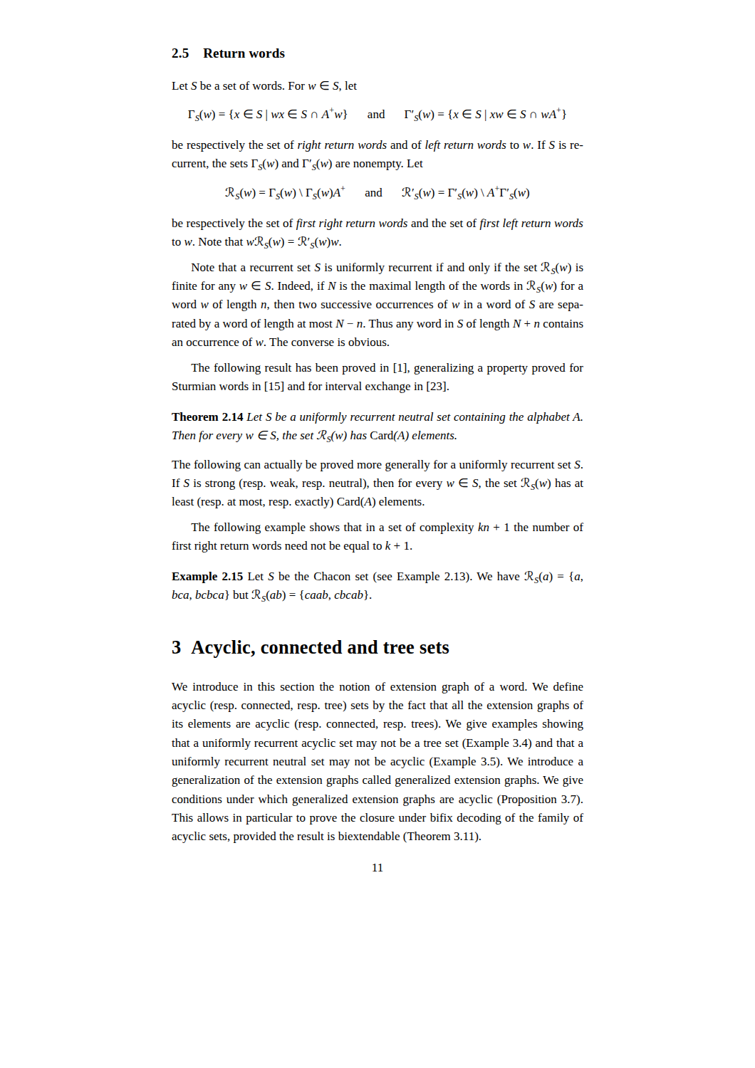2.5 Return words
Let S be a set of words. For w ∈ S, let
ΓS(w) = {x ∈ S | wx ∈ S ∩ A+w} and Γ′S(w) = {x ∈ S | xw ∈ S ∩ wA+}
be respectively the set of right return words and of left return words to w. If S is recurrent, the sets ΓS(w) and Γ′S(w) are nonempty. Let
ℛS(w) = ΓS(w) \ ΓS(w)A+ and ℛ′S(w) = Γ′S(w) \ A+Γ′S(w)
be respectively the set of first right return words and the set of first left return words to w. Note that w ℛS(w) = ℛ′S(w)w.
Note that a recurrent set S is uniformly recurrent if and only if the set ℛS(w) is finite for any w ∈ S. Indeed, if N is the maximal length of the words in ℛS(w) for a word w of length n, then two successive occurrences of w in a word of S are separated by a word of length at most N − n. Thus any word in S of length N + n contains an occurrence of w. The converse is obvious.
The following result has been proved in [1], generalizing a property proved for Sturmian words in [15] and for interval exchange in [23].
Theorem 2.14 Let S be a uniformly recurrent neutral set containing the alphabet A. Then for every w ∈ S, the set ℛS(w) has Card(A) elements.
The following can actually be proved more generally for a uniformly recurrent set S. If S is strong (resp. weak, resp. neutral), then for every w ∈ S, the set ℛS(w) has at least (resp. at most, resp. exactly) Card(A) elements.
The following example shows that in a set of complexity kn + 1 the number of first right return words need not be equal to k + 1.
Example 2.15 Let S be the Chacon set (see Example 2.13). We have ℛS(a) = {a, bca, bcbca} but ℛS(ab) = {caab, cbcab}.
3 Acyclic, connected and tree sets
We introduce in this section the notion of extension graph of a word. We define acyclic (resp. connected, resp. tree) sets by the fact that all the extension graphs of its elements are acyclic (resp. connected, resp. trees). We give examples showing that a uniformly recurrent acyclic set may not be a tree set (Example 3.4) and that a uniformly recurrent neutral set may not be acyclic (Example 3.5). We introduce a generalization of the extension graphs called generalized extension graphs. We give conditions under which generalized extension graphs are acyclic (Proposition 3.7). This allows in particular to prove the closure under bifix decoding of the family of acyclic sets, provided the result is biextendable (Theorem 3.11).
11